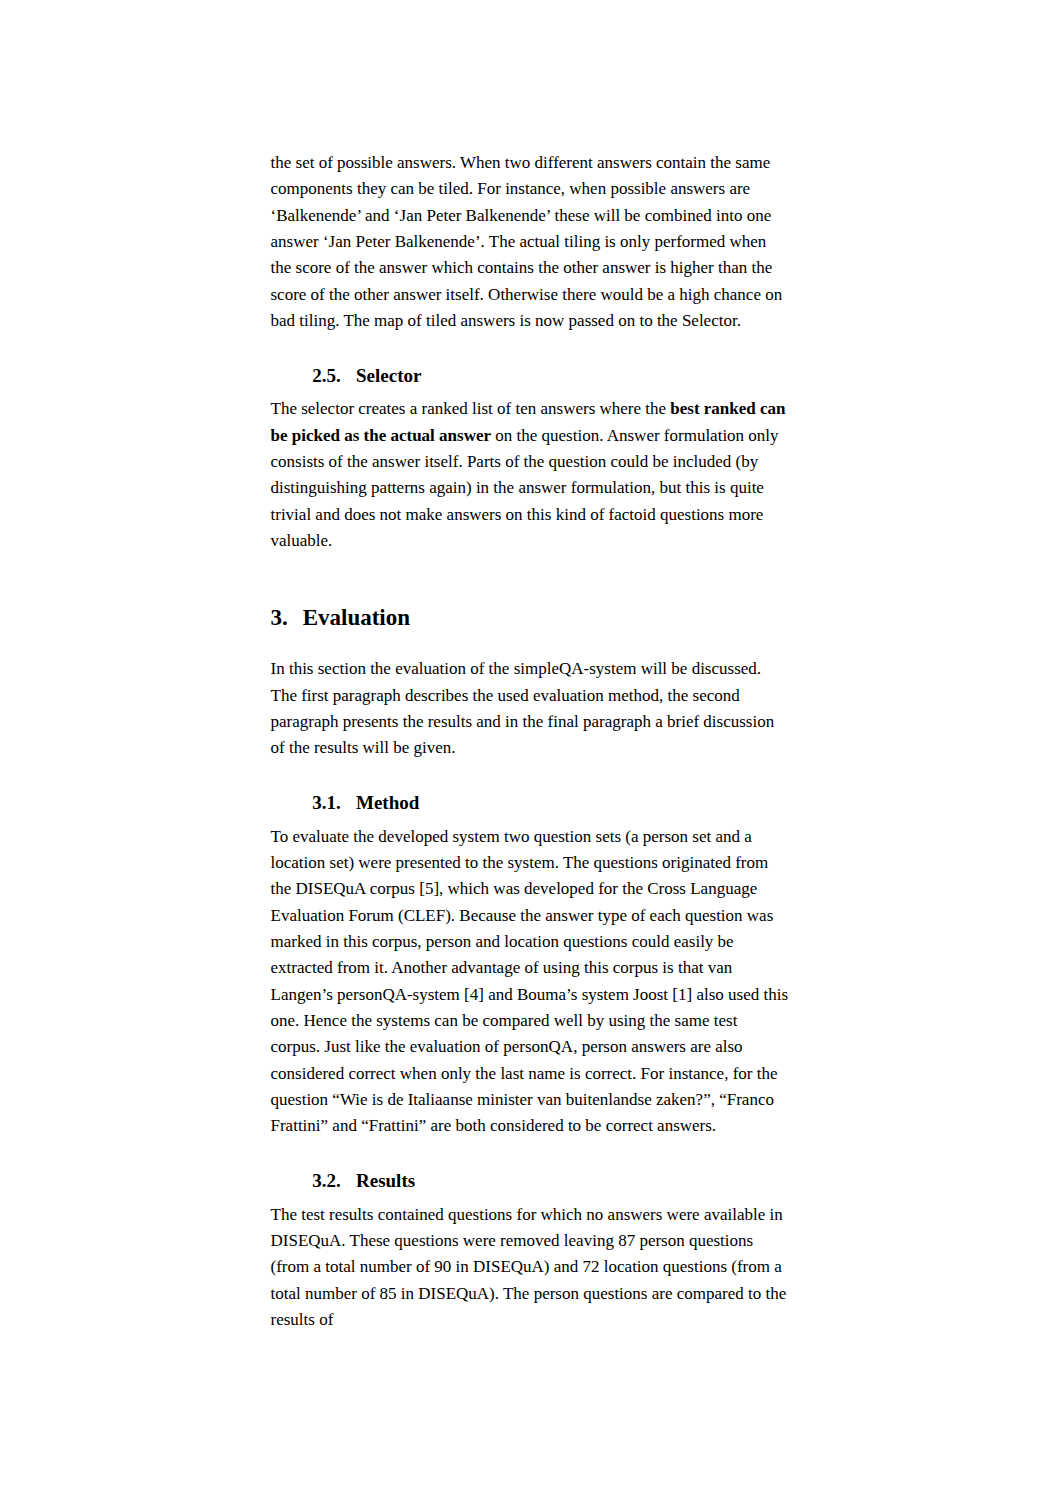the set of possible answers. When two different answers contain the same components they can be tiled. For instance, when possible answers are ‘Balkenende’ and ‘Jan Peter Balkenende’ these will be combined into one answer ‘Jan Peter Balkenende’. The actual tiling is only performed when the score of the answer which contains the other answer is higher than the score of the other answer itself. Otherwise there would be a high chance on bad tiling. The map of tiled answers is now passed on to the Selector.
2.5. Selector
The selector creates a ranked list of ten answers where the best ranked can be picked as the actual answer on the question. Answer formulation only consists of the answer itself. Parts of the question could be included (by distinguishing patterns again) in the answer formulation, but this is quite trivial and does not make answers on this kind of factoid questions more valuable.
3. Evaluation
In this section the evaluation of the simpleQA-system will be discussed. The first paragraph describes the used evaluation method, the second paragraph presents the results and in the final paragraph a brief discussion of the results will be given.
3.1. Method
To evaluate the developed system two question sets (a person set and a location set) were presented to the system. The questions originated from the DISEQuA corpus [5], which was developed for the Cross Language Evaluation Forum (CLEF). Because the answer type of each question was marked in this corpus, person and location questions could easily be extracted from it. Another advantage of using this corpus is that van Langen’s personQA-system [4] and Bouma’s system Joost [1] also used this one. Hence the systems can be compared well by using the same test corpus. Just like the evaluation of personQA, person answers are also considered correct when only the last name is correct. For instance, for the question “Wie is de Italiaanse minister van buitenlandse zaken?”, “Franco Frattini” and “Frattini” are both considered to be correct answers.
3.2. Results
The test results contained questions for which no answers were available in DISEQuA. These questions were removed leaving 87 person questions (from a total number of 90 in DISEQuA) and 72 location questions (from a total number of 85 in DISEQuA). The person questions are compared to the results of